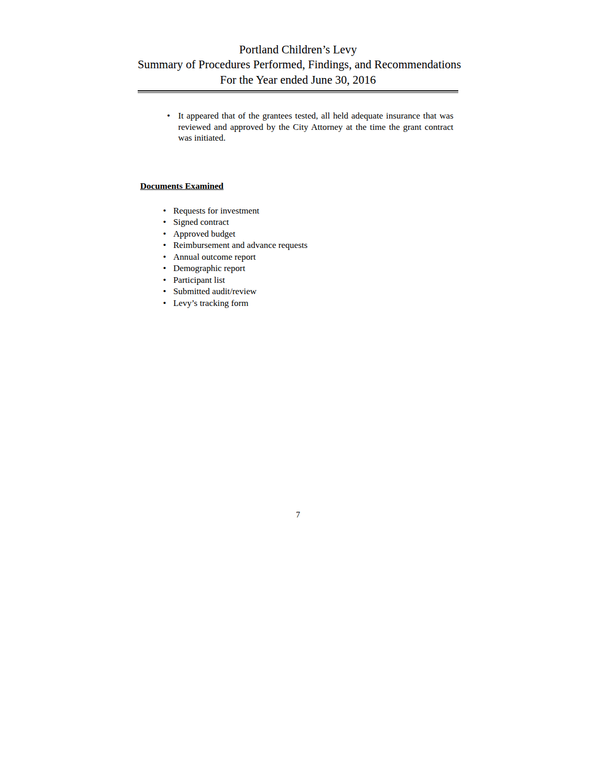Portland Children’s Levy Summary of Procedures Performed, Findings, and Recommendations For the Year ended June 30, 2016
It appeared that of the grantees tested, all held adequate insurance that was reviewed and approved by the City Attorney at the time the grant contract was initiated.
Documents Examined
Requests for investment
Signed contract
Approved budget
Reimbursement and advance requests
Annual outcome report
Demographic report
Participant list
Submitted audit/review
Levy’s tracking form
7